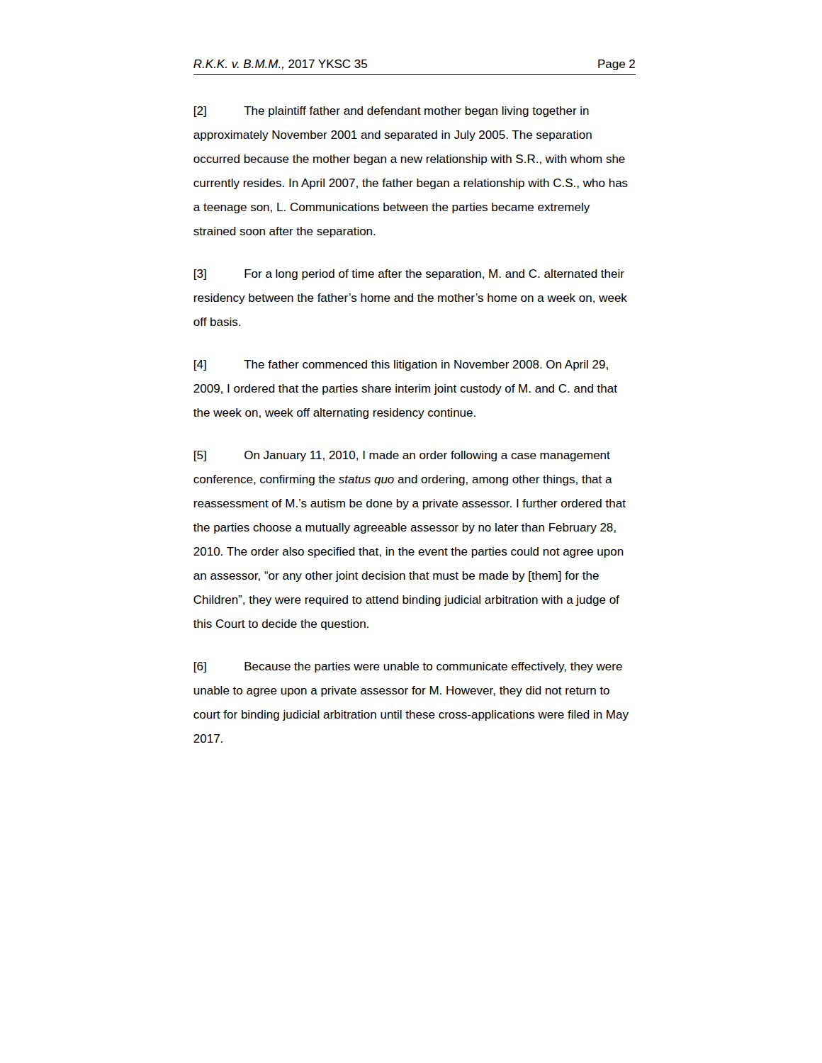R.K.K. v. B.M.M., 2017 YKSC 35
Page 2
[2] The plaintiff father and defendant mother began living together in approximately November 2001 and separated in July 2005. The separation occurred because the mother began a new relationship with S.R., with whom she currently resides. In April 2007, the father began a relationship with C.S., who has a teenage son, L. Communications between the parties became extremely strained soon after the separation.
[3] For a long period of time after the separation, M. and C. alternated their residency between the father’s home and the mother’s home on a week on, week off basis.
[4] The father commenced this litigation in November 2008. On April 29, 2009, I ordered that the parties share interim joint custody of M. and C. and that the week on, week off alternating residency continue.
[5] On January 11, 2010, I made an order following a case management conference, confirming the status quo and ordering, among other things, that a reassessment of M.’s autism be done by a private assessor. I further ordered that the parties choose a mutually agreeable assessor by no later than February 28, 2010. The order also specified that, in the event the parties could not agree upon an assessor, “or any other joint decision that must be made by [them] for the Children”, they were required to attend binding judicial arbitration with a judge of this Court to decide the question.
[6] Because the parties were unable to communicate effectively, they were unable to agree upon a private assessor for M. However, they did not return to court for binding judicial arbitration until these cross-applications were filed in May 2017.